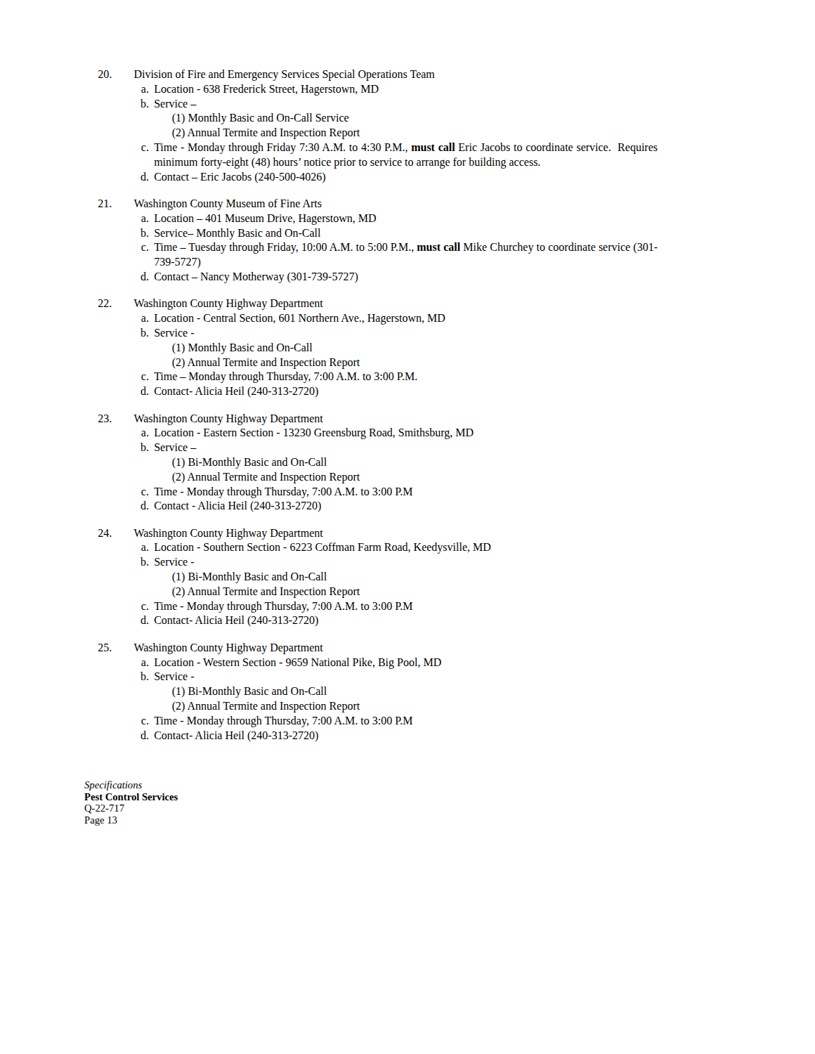20.
Division of Fire and Emergency Services Special Operations Team
Location - 638 Frederick Street, Hagerstown, MD
Service –
(1) Monthly Basic and On-Call Service
(2) Annual Termite and Inspection Report
Time - Monday through Friday 7:30 A.M. to 4:30 P.M., must call Eric Jacobs to coordinate service. Requires minimum forty-eight (48) hours’ notice prior to service to arrange for building access.
Contact – Eric Jacobs (240-500-4026)
21.
Washington County Museum of Fine Arts
Location – 401 Museum Drive, Hagerstown, MD
Service– Monthly Basic and On-Call
Time – Tuesday through Friday, 10:00 A.M. to 5:00 P.M., must call Mike Churchey to coordinate service (301-739-5727)
Contact – Nancy Motherway (301-739-5727)
22.
Washington County Highway Department
Location - Central Section, 601 Northern Ave., Hagerstown, MD
Service -
(1) Monthly Basic and On-Call
(2) Annual Termite and Inspection Report
Time – Monday through Thursday, 7:00 A.M. to 3:00 P.M.
Contact- Alicia Heil (240-313-2720)
23.
Washington County Highway Department
Location - Eastern Section - 13230 Greensburg Road, Smithsburg, MD
Service –
(1) Bi-Monthly Basic and On-Call
(2) Annual Termite and Inspection Report
Time - Monday through Thursday, 7:00 A.M. to 3:00 P.M
Contact - Alicia Heil (240-313-2720)
24.
Washington County Highway Department
Location - Southern Section - 6223 Coffman Farm Road, Keedysville, MD
Service -
(1) Bi-Monthly Basic and On-Call
(2) Annual Termite and Inspection Report
Time - Monday through Thursday, 7:00 A.M. to 3:00 P.M
Contact- Alicia Heil (240-313-2720)
25.
Washington County Highway Department
Location - Western Section - 9659 National Pike, Big Pool, MD
Service -
(1) Bi-Monthly Basic and On-Call
(2) Annual Termite and Inspection Report
Time - Monday through Thursday, 7:00 A.M. to 3:00 P.M
Contact- Alicia Heil (240-313-2720)
Specifications
Pest Control Services
Q-22-717
Page 13